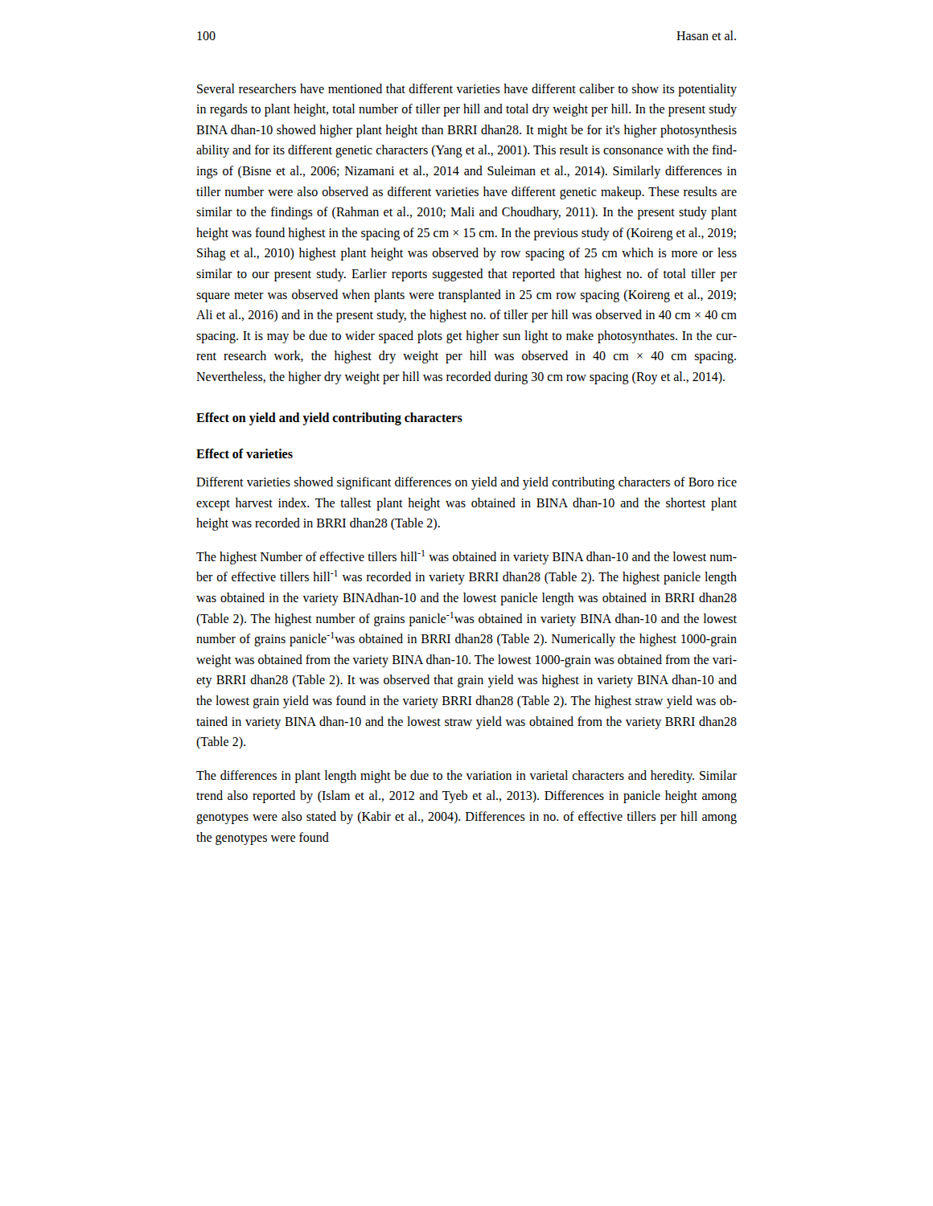100 Hasan et al.
Several researchers have mentioned that different varieties have different caliber to show its potentiality in regards to plant height, total number of tiller per hill and total dry weight per hill. In the present study BINA dhan-10 showed higher plant height than BRRI dhan28. It might be for it's higher photosynthesis ability and for its different genetic characters (Yang et al., 2001). This result is consonance with the findings of (Bisne et al., 2006; Nizamani et al., 2014 and Suleiman et al., 2014). Similarly differences in tiller number were also observed as different varieties have different genetic makeup. These results are similar to the findings of (Rahman et al., 2010; Mali and Choudhary, 2011). In the present study plant height was found highest in the spacing of 25 cm × 15 cm. In the previous study of (Koireng et al., 2019; Sihag et al., 2010) highest plant height was observed by row spacing of 25 cm which is more or less similar to our present study. Earlier reports suggested that reported that highest no. of total tiller per square meter was observed when plants were transplanted in 25 cm row spacing (Koireng et al., 2019; Ali et al., 2016) and in the present study, the highest no. of tiller per hill was observed in 40 cm × 40 cm spacing. It is may be due to wider spaced plots get higher sun light to make photosynthates. In the current research work, the highest dry weight per hill was observed in 40 cm × 40 cm spacing. Nevertheless, the higher dry weight per hill was recorded during 30 cm row spacing (Roy et al., 2014).
Effect on yield and yield contributing characters
Effect of varieties
Different varieties showed significant differences on yield and yield contributing characters of Boro rice except harvest index. The tallest plant height was obtained in BINA dhan-10 and the shortest plant height was recorded in BRRI dhan28 (Table 2).
The highest Number of effective tillers hill-1 was obtained in variety BINA dhan-10 and the lowest number of effective tillers hill-1 was recorded in variety BRRI dhan28 (Table 2). The highest panicle length was obtained in the variety BINAdhan-10 and the lowest panicle length was obtained in BRRI dhan28 (Table 2). The highest number of grains panicle-1was obtained in variety BINA dhan-10 and the lowest number of grains panicle-1was obtained in BRRI dhan28 (Table 2). Numerically the highest 1000-grain weight was obtained from the variety BINA dhan-10. The lowest 1000-grain was obtained from the variety BRRI dhan28 (Table 2). It was observed that grain yield was highest in variety BINA dhan-10 and the lowest grain yield was found in the variety BRRI dhan28 (Table 2). The highest straw yield was obtained in variety BINA dhan-10 and the lowest straw yield was obtained from the variety BRRI dhan28 (Table 2).
The differences in plant length might be due to the variation in varietal characters and heredity. Similar trend also reported by (Islam et al., 2012 and Tyeb et al., 2013). Differences in panicle height among genotypes were also stated by (Kabir et al., 2004). Differences in no. of effective tillers per hill among the genotypes were found